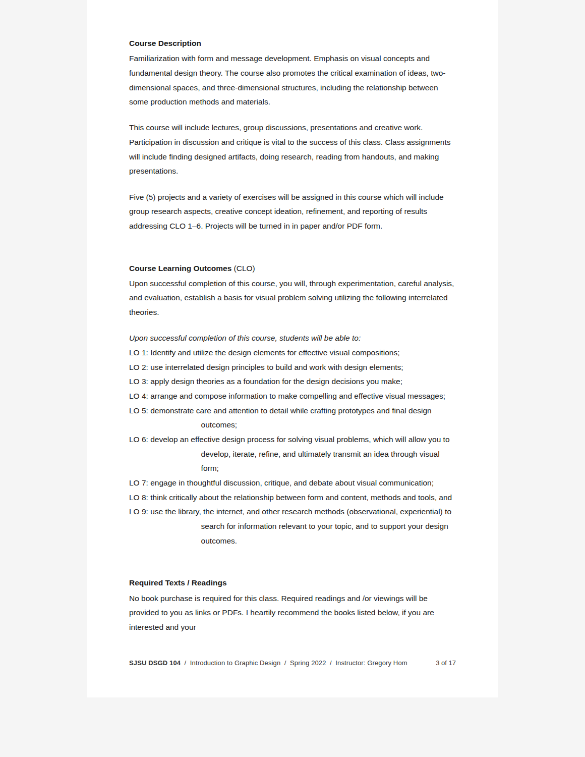Course Description
Familiarization with form and message development. Emphasis on visual concepts and fundamental design theory. The course also promotes the critical examination of ideas, two-dimensional spaces, and three-dimensional structures, including the relationship between some production methods and materials.
This course will include lectures, group discussions, presentations and creative work. Participation in discussion and critique is vital to the success of this class. Class assignments will include finding designed artifacts, doing research, reading from handouts, and making presentations.
Five (5) projects and a variety of exercises will be assigned in this course which will include group research aspects, creative concept ideation, refinement, and reporting of results addressing CLO 1–6. Projects will be turned in in paper and/or PDF form.
Course Learning Outcomes (CLO)
Upon successful completion of this course, you will, through experimentation, careful analysis, and evaluation, establish a basis for visual problem solving utilizing the following interrelated theories.
Upon successful completion of this course, students will be able to:
LO 1: Identify and utilize the design elements for effective visual compositions;
LO 2: use interrelated design principles to build and work with design elements;
LO 3: apply design theories as a foundation for the design decisions you make;
LO 4: arrange and compose information to make compelling and effective visual messages;
LO 5: demonstrate care and attention to detail while crafting prototypes and final design outcomes;
LO 6: develop an effective design process for solving visual problems, which will allow you to develop, iterate, refine, and ultimately transmit an idea through visual form;
LO 7: engage in thoughtful discussion, critique, and debate about visual communication;
LO 8: think critically about the relationship between form and content, methods and tools, and
LO 9: use the library, the internet, and other research methods (observational, experiential) to search for information relevant to your topic, and to support your design outcomes.
Required Texts / Readings
No book purchase is required for this class. Required readings and /or viewings will be provided to you as links or PDFs. I heartily recommend the books listed below, if you are interested and your
SJSU DSGD 104 / Introduction to Graphic Design / Spring 2022 / Instructor: Gregory Hom
3 of 17